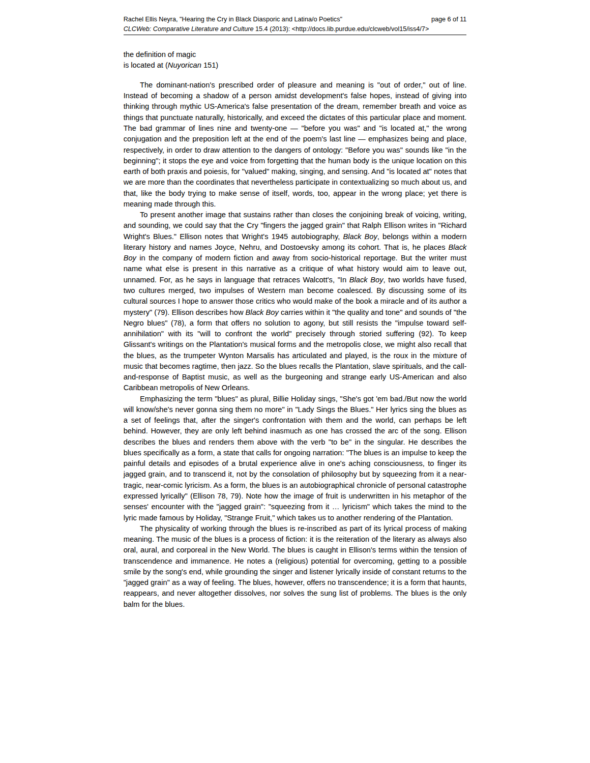Rachel Ellis Neyra, "Hearing the Cry in Black Diasporic and Latina/o Poetics" page 6 of 11
CLCWeb: Comparative Literature and Culture 15.4 (2013): <http://docs.lib.purdue.edu/clcweb/vol15/iss4/7>
the definition of magic
is located at (Nuyorican 151)
The dominant-nation's prescribed order of pleasure and meaning is "out of order," out of line. Instead of becoming a shadow of a person amidst development's false hopes, instead of giving into thinking through mythic US-America's false presentation of the dream, remember breath and voice as things that punctuate naturally, historically, and exceed the dictates of this particular place and moment. The bad grammar of lines nine and twenty-one — "before you was" and "is located at," the wrong conjugation and the preposition left at the end of the poem's last line — emphasizes being and place, respectively, in order to draw attention to the dangers of ontology: "Before you was" sounds like "in the beginning"; it stops the eye and voice from forgetting that the human body is the unique location on this earth of both praxis and poiesis, for "valued" making, singing, and sensing. And "is located at" notes that we are more than the coordinates that nevertheless participate in contextualizing so much about us, and that, like the body trying to make sense of itself, words, too, appear in the wrong place; yet there is meaning made through this.
To present another image that sustains rather than closes the conjoining break of voicing, writing, and sounding, we could say that the Cry "fingers the jagged grain" that Ralph Ellison writes in "Richard Wright's Blues." Ellison notes that Wright's 1945 autobiography, Black Boy, belongs within a modern literary history and names Joyce, Nehru, and Dostoevsky among its cohort. That is, he places Black Boy in the company of modern fiction and away from socio-historical reportage. But the writer must name what else is present in this narrative as a critique of what history would aim to leave out, unnamed. For, as he says in language that retraces Walcott's, "In Black Boy, two worlds have fused, two cultures merged, two impulses of Western man become coalesced. By discussing some of its cultural sources I hope to answer those critics who would make of the book a miracle and of its author a mystery" (79). Ellison describes how Black Boy carries within it "the quality and tone" and sounds of "the Negro blues" (78), a form that offers no solution to agony, but still resists the "impulse toward self-annihilation" with its "will to confront the world" precisely through storied suffering (92). To keep Glissant's writings on the Plantation's musical forms and the metropolis close, we might also recall that the blues, as the trumpeter Wynton Marsalis has articulated and played, is the roux in the mixture of music that becomes ragtime, then jazz. So the blues recalls the Plantation, slave spirituals, and the call-and-response of Baptist music, as well as the burgeoning and strange early US-American and also Caribbean metropolis of New Orleans.
Emphasizing the term "blues" as plural, Billie Holiday sings, "She's got 'em bad./But now the world will know/she's never gonna sing them no more" in "Lady Sings the Blues." Her lyrics sing the blues as a set of feelings that, after the singer's confrontation with them and the world, can perhaps be left behind. However, they are only left behind inasmuch as one has crossed the arc of the song. Ellison describes the blues and renders them above with the verb "to be" in the singular. He describes the blues specifically as a form, a state that calls for ongoing narration: "The blues is an impulse to keep the painful details and episodes of a brutal experience alive in one's aching consciousness, to finger its jagged grain, and to transcend it, not by the consolation of philosophy but by squeezing from it a near-tragic, near-comic lyricism. As a form, the blues is an autobiographical chronicle of personal catastrophe expressed lyrically" (Ellison 78, 79). Note how the image of fruit is underwritten in his metaphor of the senses' encounter with the "jagged grain": "squeezing from it … lyricism" which takes the mind to the lyric made famous by Holiday, "Strange Fruit," which takes us to another rendering of the Plantation.
The physicality of working through the blues is re-inscribed as part of its lyrical process of making meaning. The music of the blues is a process of fiction: it is the reiteration of the literary as always also oral, aural, and corporeal in the New World. The blues is caught in Ellison's terms within the tension of transcendence and immanence. He notes a (religious) potential for overcoming, getting to a possible smile by the song's end, while grounding the singer and listener lyrically inside of constant returns to the "jagged grain" as a way of feeling. The blues, however, offers no transcendence; it is a form that haunts, reappears, and never altogether dissolves, nor solves the sung list of problems. The blues is the only balm for the blues.